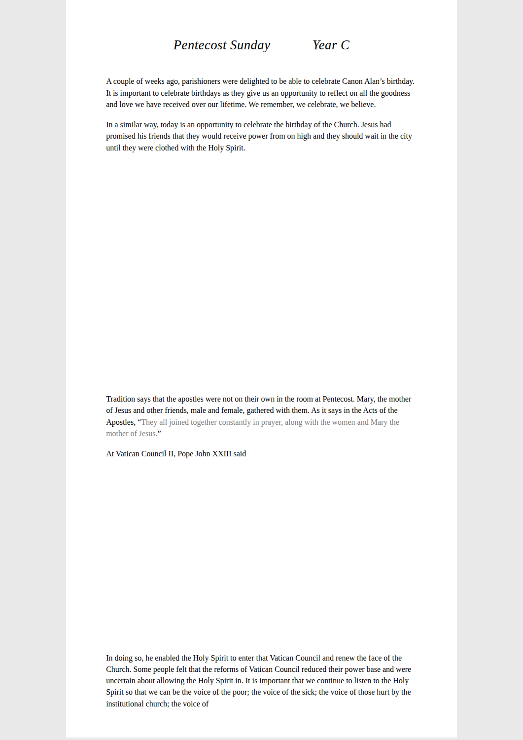Pentecost Sunday Year C
A couple of weeks ago, parishioners were delighted to be able to celebrate Canon Alan’s birthday. It is important to celebrate birthdays as they give us an opportunity to reflect on all the goodness and love we have received over our lifetime. We remember, we celebrate, we believe.
In a similar way, today is an opportunity to celebrate the birthday of the Church. Jesus had promised his friends that they would receive power from on high and they should wait in the city until they were clothed with the Holy Spirit.
Tradition says that the apostles were not on their own in the room at Pentecost. Mary, the mother of Jesus and other friends, male and female, gathered with them. As it says in the Acts of the Apostles, “They all joined together constantly in prayer, along with the women and Mary the mother of Jesus.”
At Vatican Council II, Pope John XXIII said
In doing so, he enabled the Holy Spirit to enter that Vatican Council and renew the face of the Church. Some people felt that the reforms of Vatican Council reduced their power base and were uncertain about allowing the Holy Spirit in. It is important that we continue to listen to the Holy Spirit so that we can be the voice of the poor; the voice of the sick; the voice of those hurt by the institutional church; the voice of